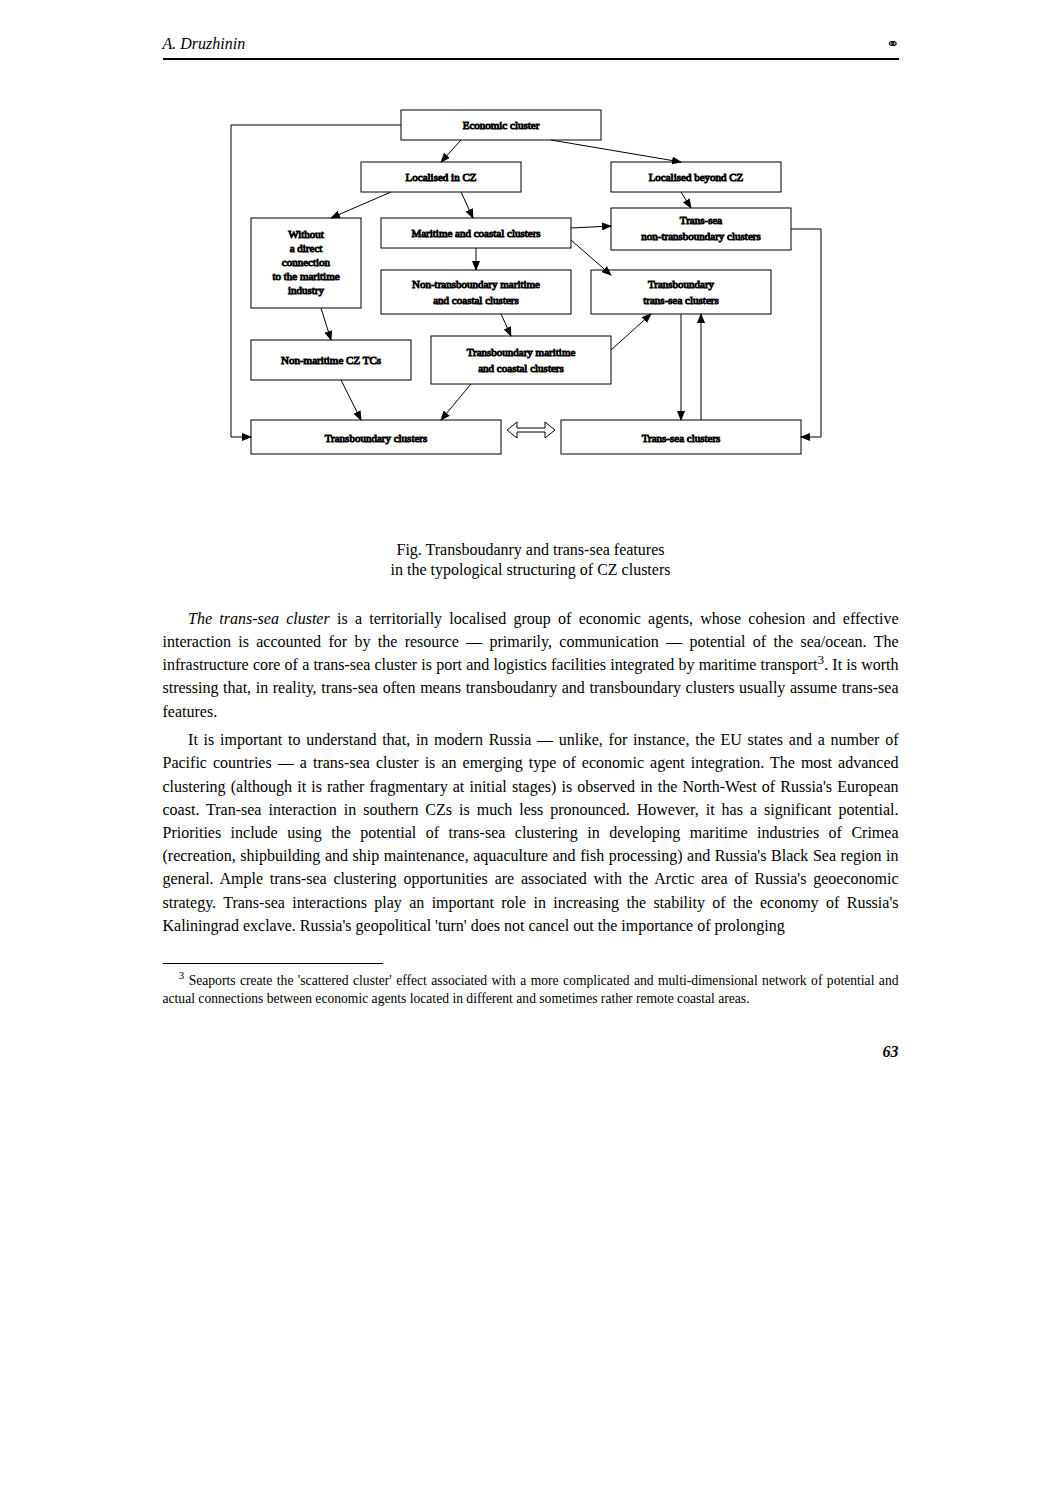A. Druzhinin ⚭
Economic cluster Localised in CZ Localised beyond CZ Without a direct connection to the maritime industry Maritime and coastal clusters Trans-sea non-transboundary clusters Non-transboundary maritime and coastal clusters Transboundary trans-sea clusters Non-maritime CZ TCs Transboundary maritime and coastal clusters Transboundary clusters Trans-sea clusters
Fig. Transboudanry and trans-sea features
in the typological structuring of CZ clusters
The trans-sea cluster is a territorially localised group of economic agents, whose cohesion and effective interaction is accounted for by the resource — primarily, communication — potential of the sea/ocean. The infrastructure core of a trans-sea cluster is port and logistics facilities integrated by maritime transport3. It is worth stressing that, in reality, trans-sea often means transboudanry and transboundary clusters usually assume trans-sea features.
It is important to understand that, in modern Russia — unlike, for instance, the EU states and a number of Pacific countries — a trans-sea cluster is an emerging type of economic agent integration. The most advanced clustering (although it is rather fragmentary at initial stages) is observed in the North-West of Russia's European coast. Tran-sea interaction in southern CZs is much less pronounced. However, it has a significant potential. Priorities include using the potential of trans-sea clustering in developing maritime industries of Crimea (recreation, shipbuilding and ship maintenance, aquaculture and fish processing) and Russia's Black Sea region in general. Ample trans-sea clustering opportunities are associated with the Arctic area of Russia's geoeconomic strategy. Trans-sea interactions play an important role in increasing the stability of the economy of Russia's Kaliningrad exclave. Russia's geopolitical 'turn' does not cancel out the importance of prolonging
3 Seaports create the 'scattered cluster' effect associated with a more complicated and multi-dimensional network of potential and actual connections between economic agents located in different and sometimes rather remote coastal areas.
63